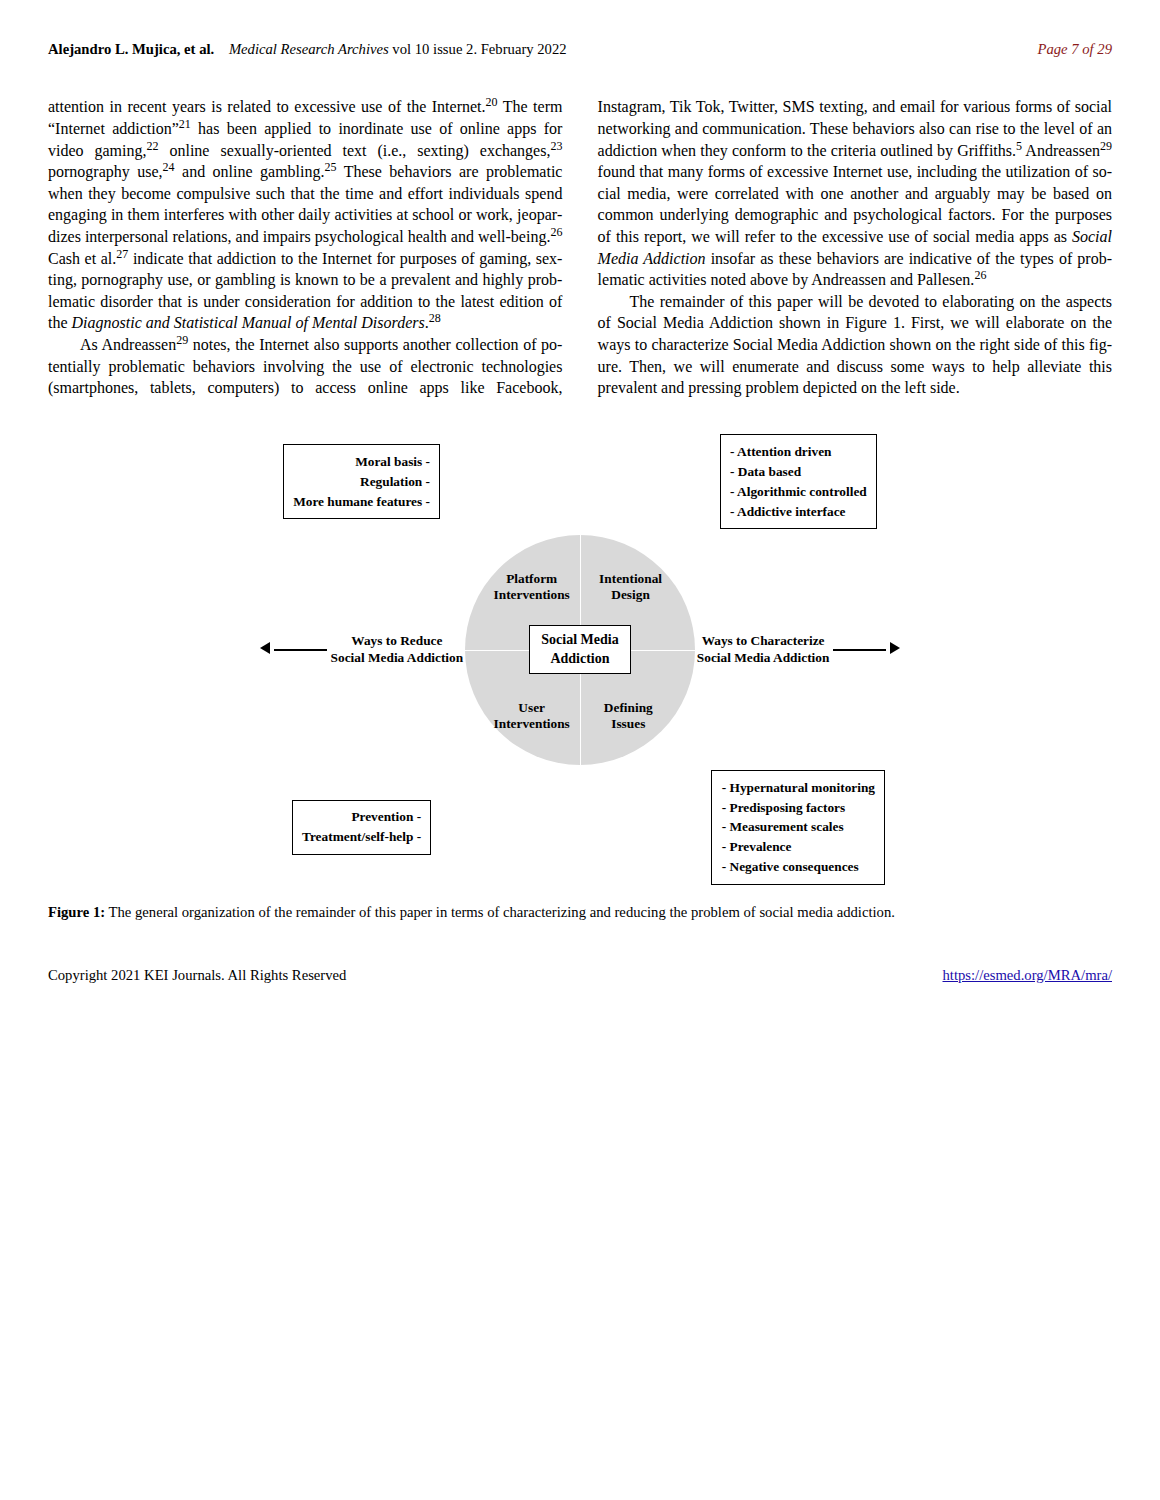Alejandro L. Mujica, et al. Medical Research Archives vol 10 issue 2. February 2022
Page 7 of 29
attention in recent years is related to excessive use of the Internet.20 The term “Internet addiction”21 has been applied to inordinate use of online apps for video gaming,22 online sexually-oriented text (i.e., sexting) exchanges,23 pornography use,24 and online gambling.25 These behaviors are problematic when they become compulsive such that the time and effort individuals spend engaging in them interferes with other daily activities at school or work, jeopardizes interpersonal relations, and impairs psychological health and well-being.26 Cash et al.27 indicate that addiction to the Internet for purposes of gaming, sexting, pornography use, or gambling is known to be a prevalent and highly problematic disorder that is under consideration for addition to the latest edition of the Diagnostic and Statistical Manual of Mental Disorders.28
As Andreassen29 notes, the Internet also supports another collection of potentially problematic behaviors involving the use of electronic technologies (smartphones, tablets, computers) to access online apps like Facebook, Instagram, Tik Tok, Twitter, SMS texting, and email for various forms of social networking and communication. These behaviors also can rise to the level of an addiction when they conform to the criteria outlined by Griffiths.5 Andreassen29 found that many forms of excessive Internet use, including the utilization of social media, were correlated with one another and arguably may be based on common underlying demographic and psychological factors. For the purposes of this report, we will refer to the excessive use of social media apps as Social Media Addiction insofar as these behaviors are indicative of the types of problematic activities noted above by Andreassen and Pallesen.26
The remainder of this paper will be devoted to elaborating on the aspects of Social Media Addiction shown in Figure 1. First, we will elaborate on the ways to characterize Social Media Addiction shown on the right side of this figure. Then, we will enumerate and discuss some ways to help alleviate this prevalent and pressing problem depicted on the left side.
Moral basis -
Regulation -
More humane features -
- Attention driven
- Data based
- Algorithmic controlled
- Addictive interface
Ways to Reduce
Social Media Addiction
Platform
Interventions
Intentional
Design
User
Interventions
Defining
Issues
Social Media
Addiction
Ways to Characterize
Social Media Addiction
Prevention -
Treatment/self-help -
- Hypernatural monitoring
- Predisposing factors
- Measurement scales
- Prevalence
- Negative consequences
Figure 1: The general organization of the remainder of this paper in terms of characterizing and reducing the problem of social media addiction.
Copyright 2021 KEI Journals. All Rights Reserved
https://esmed.org/MRA/mra/